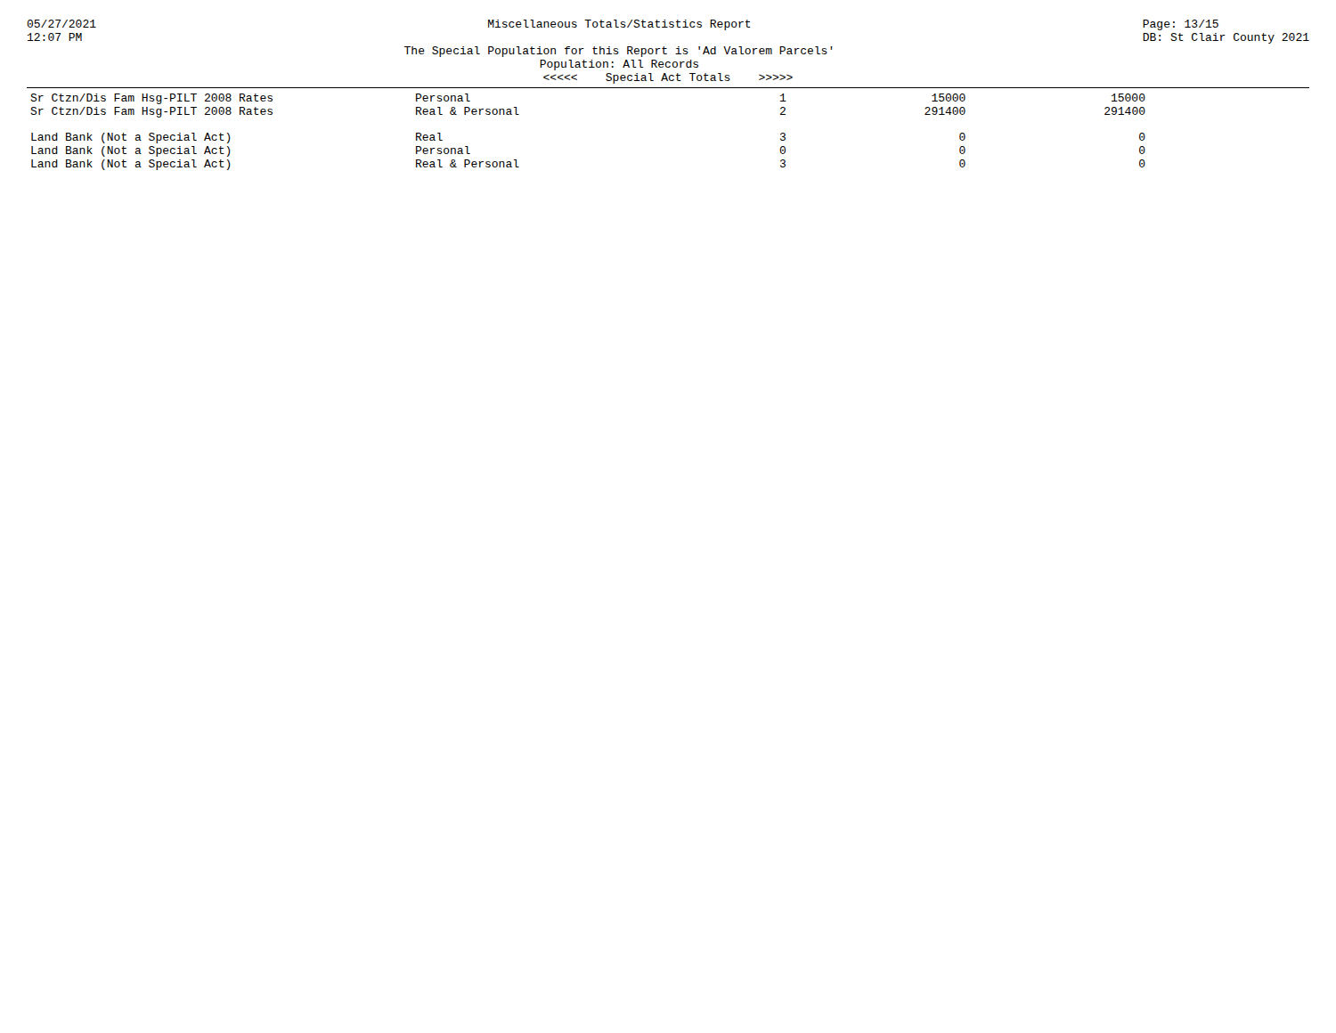05/27/2021
12:07 PM
Miscellaneous Totals/Statistics Report
The Special Population for this Report is 'Ad Valorem Parcels'
Population: All Records
Page: 13/15
DB: St Clair County 2021
<<<<< Special Act Totals >>>>>
| Sr Ctzn/Dis Fam Hsg-PILT 2008 Rates | Personal | 1 | 15000 | 15000 | |
| Sr Ctzn/Dis Fam Hsg-PILT 2008 Rates | Real & Personal | 2 | 291400 | 291400 | |
| Land Bank (Not a Special Act) | Real | 3 | 0 | 0 | |
| Land Bank (Not a Special Act) | Personal | 0 | 0 | 0 | |
| Land Bank (Not a Special Act) | Real & Personal | 3 | 0 | 0 | |